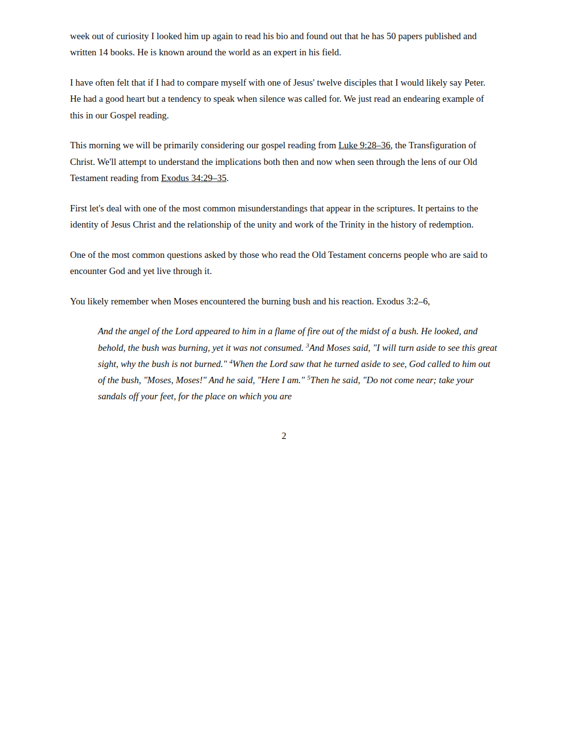week out of curiosity I looked him up again to read his bio and found out that he has 50 papers published and written 14 books. He is known around the world as an expert in his field.
I have often felt that if I had to compare myself with one of Jesus' twelve disciples that I would likely say Peter. He had a good heart but a tendency to speak when silence was called for. We just read an endearing example of this in our Gospel reading.
This morning we will be primarily considering our gospel reading from Luke 9:28–36, the Transfiguration of Christ. We'll attempt to understand the implications both then and now when seen through the lens of our Old Testament reading from Exodus 34:29–35.
First let's deal with one of the most common misunderstandings that appear in the scriptures. It pertains to the identity of Jesus Christ and the relationship of the unity and work of the Trinity in the history of redemption.
One of the most common questions asked by those who read the Old Testament concerns people who are said to encounter God and yet live through it.
You likely remember when Moses encountered the burning bush and his reaction. Exodus 3:2–6,
And the angel of the Lord appeared to him in a flame of fire out of the midst of a bush. He looked, and behold, the bush was burning, yet it was not consumed. 3And Moses said, "I will turn aside to see this great sight, why the bush is not burned." 4When the Lord saw that he turned aside to see, God called to him out of the bush, "Moses, Moses!" And he said, "Here I am." 5Then he said, "Do not come near; take your sandals off your feet, for the place on which you are
2